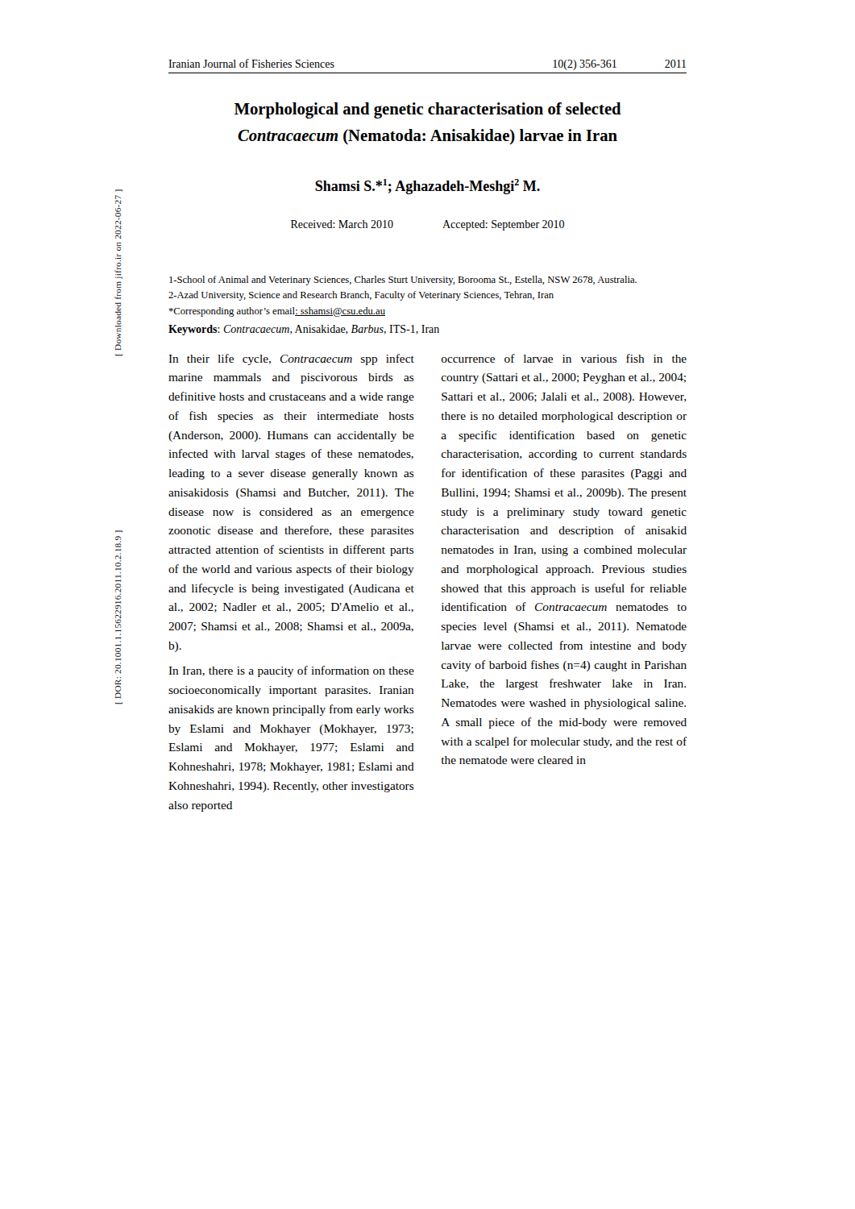[ Downloaded from jifro.ir on 2022-06-27 ]
[ DOR: 20.1001.1.15622916.2011.10.2.18.9 ]
Iranian Journal of Fisheries Sciences
10(2) 356-361
2011
Morphological and genetic characterisation of selected
Contracaecum (Nematoda: Anisakidae) larvae in Iran
Shamsi S.*1; Aghazadeh-Meshgi2 M.
Received: March 2010 Accepted: September 2010
1-School of Animal and Veterinary Sciences, Charles Sturt University, Borooma St., Estella, NSW 2678, Australia.
2-Azad University, Science and Research Branch, Faculty of Veterinary Sciences, Tehran, Iran
*Corresponding author’s email: sshamsi@csu.edu.au
Keywords: Contracaecum, Anisakidae, Barbus, ITS-1, Iran
In their life cycle, Contracaecum spp infect marine mammals and piscivorous birds as definitive hosts and crustaceans and a wide range of fish species as their intermediate hosts (Anderson, 2000). Humans can accidentally be infected with larval stages of these nematodes, leading to a sever disease generally known as anisakidosis (Shamsi and Butcher, 2011). The disease now is considered as an emergence zoonotic disease and therefore, these parasites attracted attention of scientists in different parts of the world and various aspects of their biology and lifecycle is being investigated (Audicana et al., 2002; Nadler et al., 2005; D'Amelio et al., 2007; Shamsi et al., 2008; Shamsi et al., 2009a, b).
In Iran, there is a paucity of information on these socioeconomically important parasites. Iranian anisakids are known principally from early works by Eslami and Mokhayer (Mokhayer, 1973; Eslami and Mokhayer, 1977; Eslami and Kohneshahri, 1978; Mokhayer, 1981; Eslami and Kohneshahri, 1994). Recently, other investigators also reported
occurrence of larvae in various fish in the country (Sattari et al., 2000; Peyghan et al., 2004; Sattari et al., 2006; Jalali et al., 2008). However, there is no detailed morphological description or a specific identification based on genetic characterisation, according to current standards for identification of these parasites (Paggi and Bullini, 1994; Shamsi et al., 2009b). The present study is a preliminary study toward genetic characterisation and description of anisakid nematodes in Iran, using a combined molecular and morphological approach. Previous studies showed that this approach is useful for reliable identification of Contracaecum nematodes to species level (Shamsi et al., 2011). Nematode larvae were collected from intestine and body cavity of barboid fishes (n=4) caught in Parishan Lake, the largest freshwater lake in Iran. Nematodes were washed in physiological saline. A small piece of the mid-body were removed with a scalpel for molecular study, and the rest of the nematode were cleared in